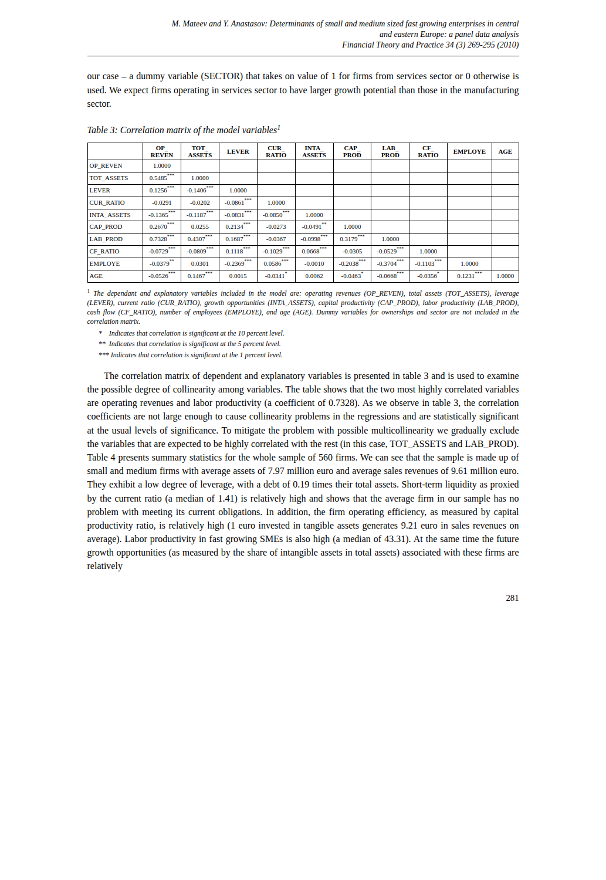M. Mateev and Y. Anastasov: Determinants of small and medium sized fast growing enterprises in central and eastern Europe: a panel data analysis
Financial Theory and Practice 34 (3) 269-295 (2010)
our case – a dummy variable (SECTOR) that takes on value of 1 for firms from services sector or 0 otherwise is used. We expect firms operating in services sector to have larger growth potential than those in the manufacturing sector.
Table 3: Correlation matrix of the model variables1
| | OP_ REVEN | TOT_ ASSETS | LEVER | CUR_ RATIO | INTA_ ASSETS | CAP_ PROD | LAB_ PROD | CF_ RATIO | EMPLOYE | AGE |
| --- | --- | --- | --- | --- | --- | --- | --- | --- | --- | --- |
| OP_REVEN | 1.0000 | | | | | | | | | |
| TOT_ASSETS | 0.5485 *** | 1.0000 | | | | | | | | |
| LEVER | 0.1256 *** | -0.1406 *** | 1.0000 | | | | | | | |
| CUR_RATIO | -0.0291 | -0.0202 | -0.0861 *** | 1.0000 | | | | | | |
| INTA_ASSETS | -0.1365 *** | -0.1187 *** | -0.0831 *** | -0.0850 *** | 1.0000 | | | | | |
| CAP_PROD | 0.2670 *** | 0.0255 | 0.2134 *** | -0.0273 | -0.0491 ** | 1.0000 | | | | |
| LAB_PROD | 0.7328 *** | 0.4307 *** | 0.1687 *** | -0.0367 | -0.0998 *** | 0.3179 *** | 1.0000 | | | |
| CF_RATIO | -0.0729 *** | -0.0809 *** | 0.1118 *** | -0.1029 *** | 0.0668 *** | -0.0305 | -0.0529 *** | 1.0000 | | |
| EMPLOYE | -0.0379 ** | 0.0301 | -0.2369 *** | 0.0586 *** | -0.0010 | -0.2038 *** | -0.3704 *** | -0.1103 *** | 1.0000 | |
| AGE | -0.0526 *** | 0.1467 *** | 0.0015 | -0.0341 * | 0.0062 | -0.0463 * | -0.0668 *** | -0.0356 * | 0.1231 *** | 1.0000 |
1 The dependant and explanatory variables included in the model are: operating revenues (OP_REVEN), total assets (TOT_ASSETS), leverage (LEVER), current ratio (CUR_RATIO), growth opportunities (INTA_ASSETS), capital productivity (CAP_PROD), labor productivity (LAB_PROD), cash flow (CF_RATIO), number of employees (EMPLOYE), and age (AGE). Dummy variables for ownerships and sector are not included in the correlation matrix.
* Indicates that correlation is significant at the 10 percent level.
** Indicates that correlation is significant at the 5 percent level.
*** Indicates that correlation is significant at the 1 percent level.
The correlation matrix of dependent and explanatory variables is presented in table 3 and is used to examine the possible degree of collinearity among variables. The table shows that the two most highly correlated variables are operating revenues and labor productivity (a coefficient of 0.7328). As we observe in table 3, the correlation coefficients are not large enough to cause collinearity problems in the regressions and are statistically significant at the usual levels of significance. To mitigate the problem with possible multicollinearity we gradually exclude the variables that are expected to be highly correlated with the rest (in this case, TOT_ASSETS and LAB_PROD). Table 4 presents summary statistics for the whole sample of 560 firms. We can see that the sample is made up of small and medium firms with average assets of 7.97 million euro and average sales revenues of 9.61 million euro. They exhibit a low degree of leverage, with a debt of 0.19 times their total assets. Short-term liquidity as proxied by the current ratio (a median of 1.41) is relatively high and shows that the average firm in our sample has no problem with meeting its current obligations. In addition, the firm operating efficiency, as measured by capital productivity ratio, is relatively high (1 euro invested in tangible assets generates 9.21 euro in sales revenues on average). Labor productivity in fast growing SMEs is also high (a median of 43.31). At the same time the future growth opportunities (as measured by the share of intangible assets in total assets) associated with these firms are relatively
281